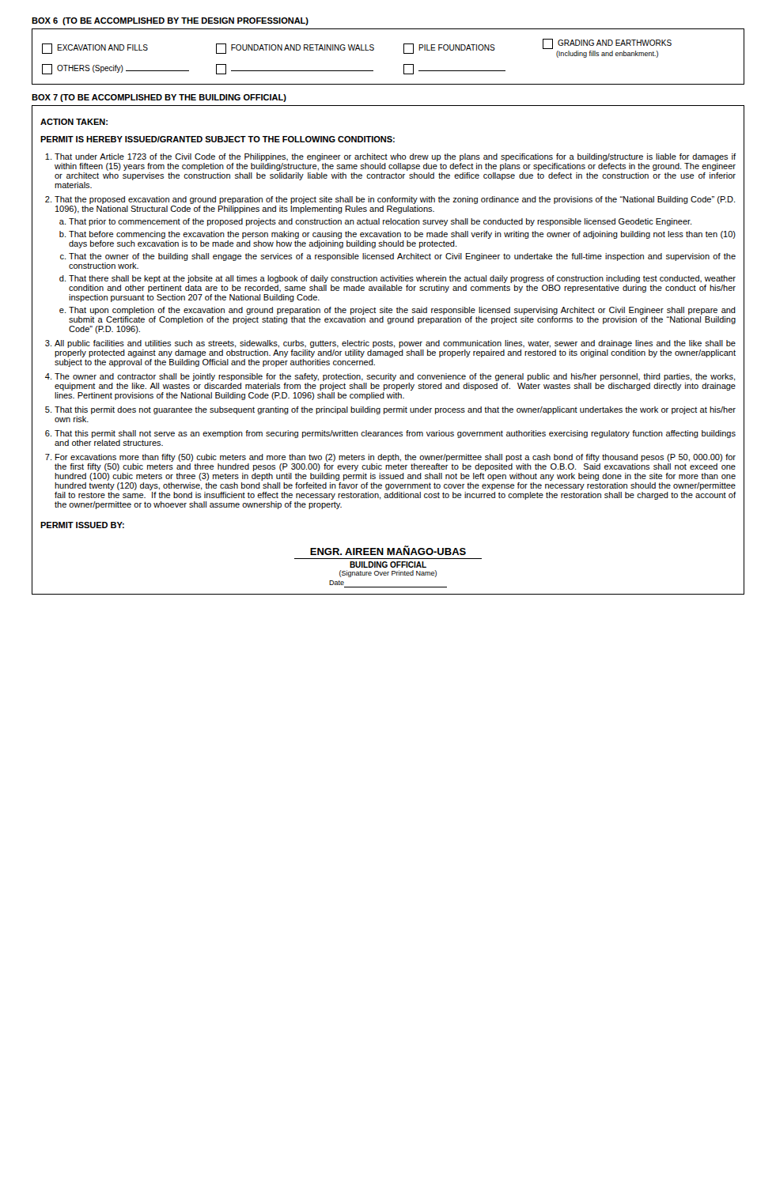BOX 6 (TO BE ACCOMPLISHED BY THE DESIGN PROFESSIONAL)
| EXCAVATION AND FILLS | FOUNDATION AND RETAINING WALLS | PILE FOUNDATIONS | GRADING AND EARTHWORKS (Including fills and enbankment.) |
| OTHERS (Specify) | | | |
BOX 7 (TO BE ACCOMPLISHED BY THE BUILDING OFFICIAL)
ACTION TAKEN:
PERMIT IS HEREBY ISSUED/GRANTED SUBJECT TO THE FOLLOWING CONDITIONS:
That under Article 1723 of the Civil Code of the Philippines, the engineer or architect who drew up the plans and specifications for a building/structure is liable for damages if within fifteen (15) years from the completion of the building/structure, the same should collapse due to defect in the plans or specifications or defects in the ground. The engineer or architect who supervises the construction shall be solidarily liable with the contractor should the edifice collapse due to defect in the construction or the use of inferior materials.
That the proposed excavation and ground preparation of the project site shall be in conformity with the zoning ordinance and the provisions of the “National Building Code” (P.D. 1096), the National Structural Code of the Philippines and its Implementing Rules and Regulations.
That prior to commencement of the proposed projects and construction an actual relocation survey shall be conducted by responsible licensed Geodetic Engineer.
That before commencing the excavation the person making or causing the excavation to be made shall verify in writing the owner of adjoining building not less than ten (10) days before such excavation is to be made and show how the adjoining building should be protected.
That the owner of the building shall engage the services of a responsible licensed Architect or Civil Engineer to undertake the full-time inspection and supervision of the construction work.
That there shall be kept at the jobsite at all times a logbook of daily construction activities wherein the actual daily progress of construction including test conducted, weather condition and other pertinent data are to be recorded, same shall be made available for scrutiny and comments by the OBO representative during the conduct of his/her inspection pursuant to Section 207 of the National Building Code.
That upon completion of the excavation and ground preparation of the project site the said responsible licensed supervising Architect or Civil Engineer shall prepare and submit a Certificate of Completion of the project stating that the excavation and ground preparation of the project site conforms to the provision of the “National Building Code” (P.D. 1096).
All public facilities and utilities such as streets, sidewalks, curbs, gutters, electric posts, power and communication lines, water, sewer and drainage lines and the like shall be properly protected against any damage and obstruction. Any facility and/or utility damaged shall be properly repaired and restored to its original condition by the owner/applicant subject to the approval of the Building Official and the proper authorities concerned.
The owner and contractor shall be jointly responsible for the safety, protection, security and convenience of the general public and his/her personnel, third parties, the works, equipment and the like. All wastes or discarded materials from the project shall be properly stored and disposed of. Water wastes shall be discharged directly into drainage lines. Pertinent provisions of the National Building Code (P.D. 1096) shall be complied with.
That this permit does not guarantee the subsequent granting of the principal building permit under process and that the owner/applicant undertakes the work or project at his/her own risk.
That this permit shall not serve as an exemption from securing permits/written clearances from various government authorities exercising regulatory function affecting buildings and other related structures.
For excavations more than fifty (50) cubic meters and more than two (2) meters in depth, the owner/permittee shall post a cash bond of fifty thousand pesos (P 50, 000.00) for the first fifty (50) cubic meters and three hundred pesos (P 300.00) for every cubic meter thereafter to be deposited with the O.B.O. Said excavations shall not exceed one hundred (100) cubic meters or three (3) meters in depth until the building permit is issued and shall not be left open without any work being done in the site for more than one hundred twenty (120) days, otherwise, the cash bond shall be forfeited in favor of the government to cover the expense for the necessary restoration should the owner/permittee fail to restore the same. If the bond is insufficient to effect the necessary restoration, additional cost to be incurred to complete the restoration shall be charged to the account of the owner/permittee or to whoever shall assume ownership of the property.
PERMIT ISSUED BY:
ENGR. AIREEN MAÑAGO-UBAS
BUILDING OFFICIAL
(Signature Over Printed Name)
Date